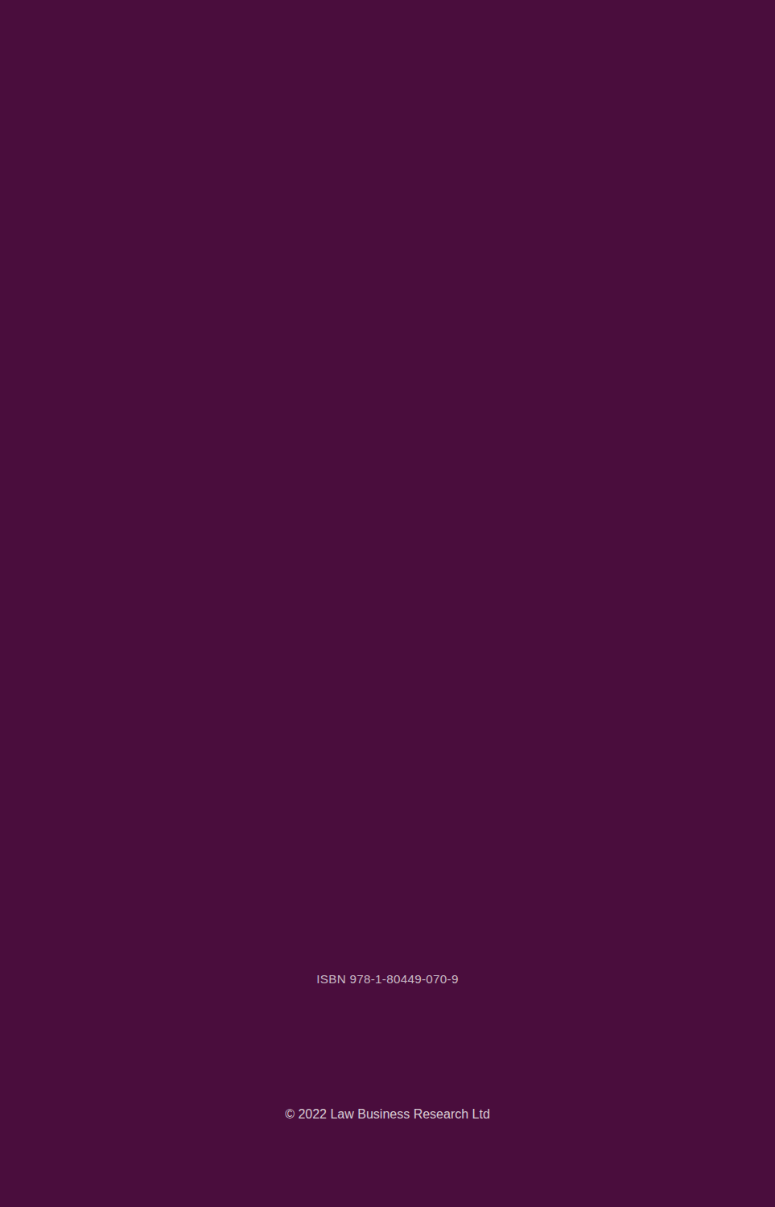ISBN 978-1-80449-070-9
© 2022 Law Business Research Ltd